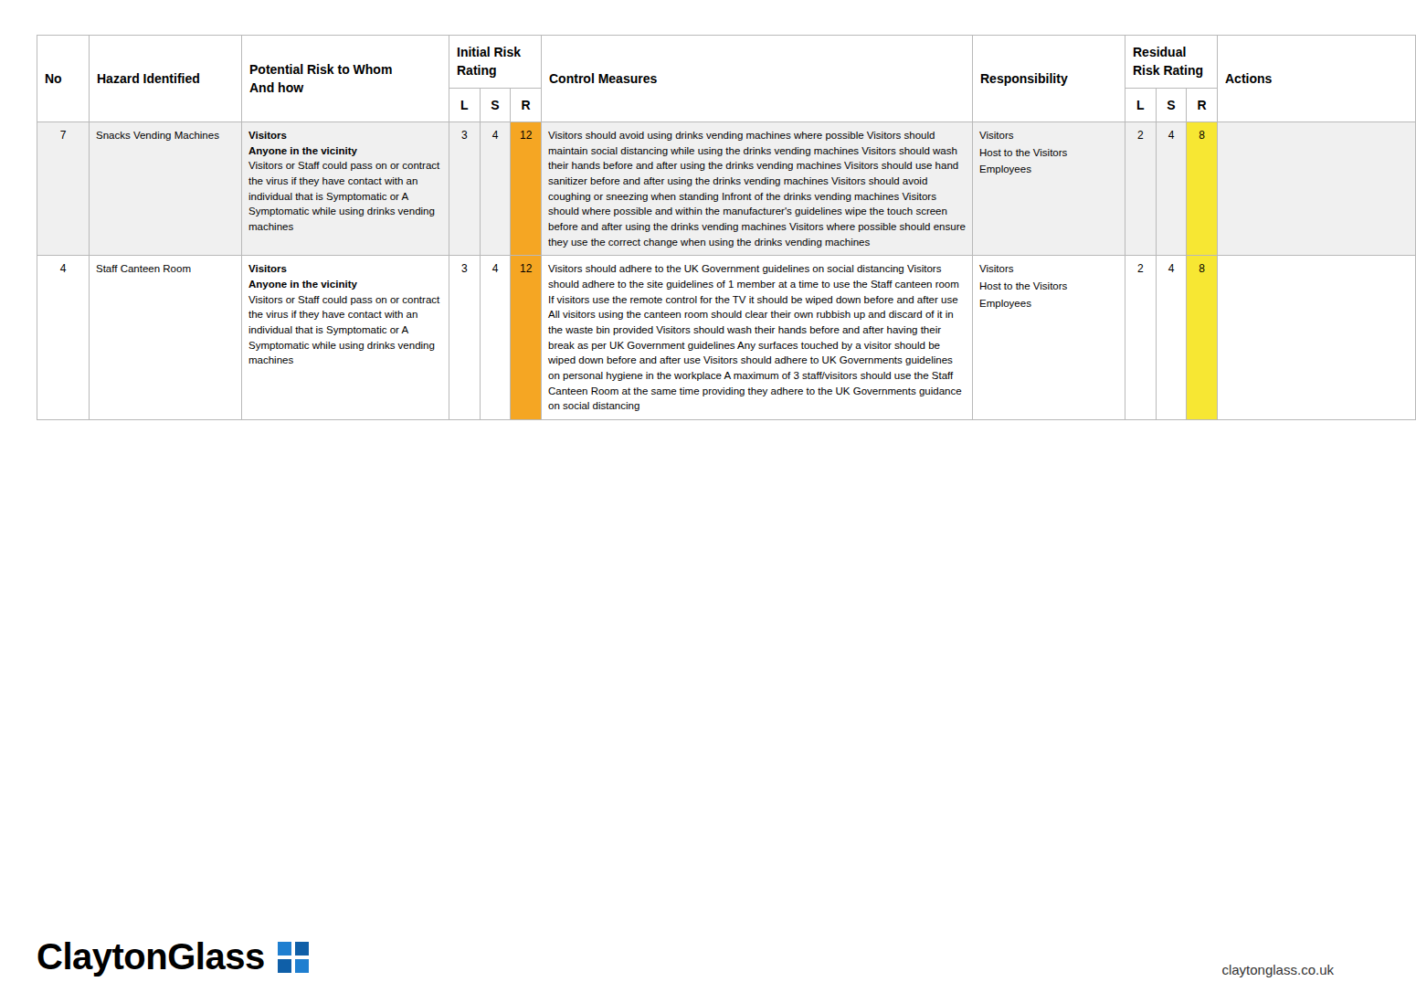| No | Hazard Identified | Potential Risk to Whom And how | Initial Risk Rating | Control Measures | Responsibility | Residual Risk Rating | Actions |
| --- | --- | --- | --- | --- | --- | --- | --- |
| L | S | R | L | S | R |
| 7 | Snacks Vending Machines | Visitors Anyone in the vicinity Visitors or Staff could pass on or contract the virus if they have contact with an individual that is Symptomatic or A Symptomatic while using drinks vending machines | 3 | 4 | 12 | Visitors should avoid using drinks vending machines where possible Visitors should maintain social distancing while using the drinks vending machines Visitors should wash their hands before and after using the drinks vending machines Visitors should use hand sanitizer before and after using the drinks vending machines Visitors should avoid coughing or sneezing when standing Infront of the drinks vending machines Visitors should where possible and within the manufacturer's guidelines wipe the touch screen before and after using the drinks vending machines Visitors where possible should ensure they use the correct change when using the drinks vending machines | Visitors Host to the Visitors Employees | 2 | 4 | 8 | |
| 4 | Staff Canteen Room | Visitors Anyone in the vicinity Visitors or Staff could pass on or contract the virus if they have contact with an individual that is Symptomatic or A Symptomatic while using drinks vending machines | 3 | 4 | 12 | Visitors should adhere to the UK Government guidelines on social distancing Visitors should adhere to the site guidelines of 1 member at a time to use the Staff canteen room If visitors use the remote control for the TV it should be wiped down before and after use All visitors using the canteen room should clear their own rubbish up and discard of it in the waste bin provided Visitors should wash their hands before and after having their break as per UK Government guidelines Any surfaces touched by a visitor should be wiped down before and after use Visitors should adhere to UK Governments guidelines on personal hygiene in the workplace A maximum of 3 staff/visitors should use the Staff Canteen Room at the same time providing they adhere to the UK Governments guidance on social distancing | Visitors Host to the Visitors Employees | 2 | 4 | 8 | |
ClaytonGlass
claytonglass.co.uk